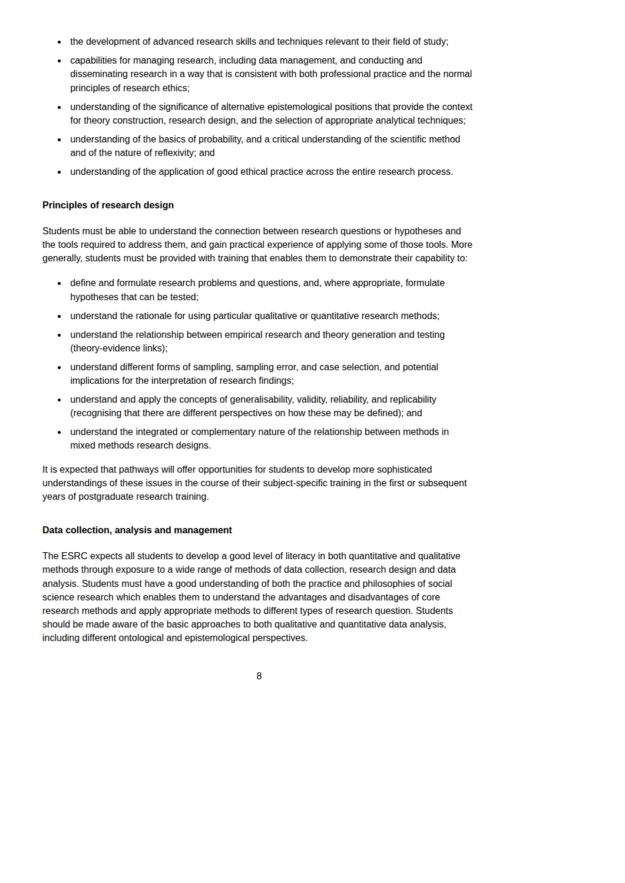the development of advanced research skills and techniques relevant to their field of study;
capabilities for managing research, including data management, and conducting and disseminating research in a way that is consistent with both professional practice and the normal principles of research ethics;
understanding of the significance of alternative epistemological positions that provide the context for theory construction, research design, and the selection of appropriate analytical techniques;
understanding of the basics of probability, and a critical understanding of the scientific method and of the nature of reflexivity; and
understanding of the application of good ethical practice across the entire research process.
Principles of research design
Students must be able to understand the connection between research questions or hypotheses and the tools required to address them, and gain practical experience of applying some of those tools. More generally, students must be provided with training that enables them to demonstrate their capability to:
define and formulate research problems and questions, and, where appropriate, formulate hypotheses that can be tested;
understand the rationale for using particular qualitative or quantitative research methods;
understand the relationship between empirical research and theory generation and testing (theory-evidence links);
understand different forms of sampling, sampling error, and case selection, and potential implications for the interpretation of research findings;
understand and apply the concepts of generalisability, validity, reliability, and replicability (recognising that there are different perspectives on how these may be defined); and
understand the integrated or complementary nature of the relationship between methods in mixed methods research designs.
It is expected that pathways will offer opportunities for students to develop more sophisticated understandings of these issues in the course of their subject-specific training in the first or subsequent years of postgraduate research training.
Data collection, analysis and management
The ESRC expects all students to develop a good level of literacy in both quantitative and qualitative methods through exposure to a wide range of methods of data collection, research design and data analysis. Students must have a good understanding of both the practice and philosophies of social science research which enables them to understand the advantages and disadvantages of core research methods and apply appropriate methods to different types of research question. Students should be made aware of the basic approaches to both qualitative and quantitative data analysis, including different ontological and epistemological perspectives.
8